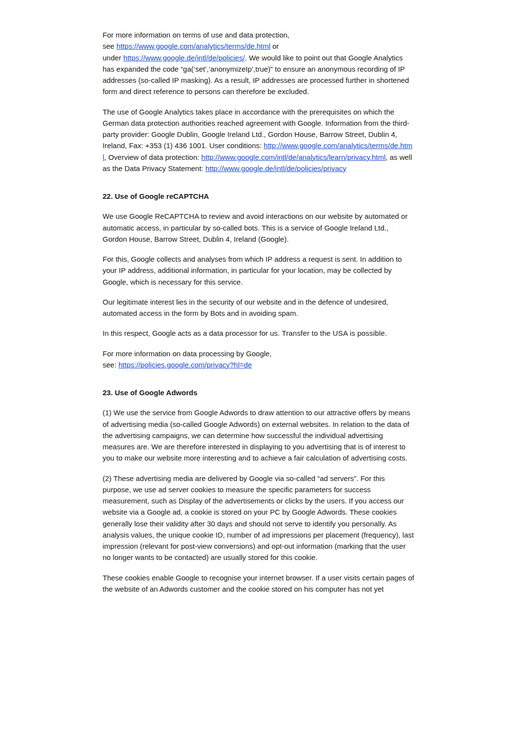For more information on terms of use and data protection,
see https://www.google.com/analytics/terms/de.html or
under https://www.google.de/intl/de/policies/. We would like to point out that Google Analytics has expanded the code “ga(‘set’,‘anonymizeIp’,true)” to ensure an anonymous recording of IP addresses (so-called IP masking). As a result, IP addresses are processed further in shortened form and direct reference to persons can therefore be excluded.
The use of Google Analytics takes place in accordance with the prerequisites on which the German data protection authorities reached agreement with Google. Information from the third-party provider: Google Dublin, Google Ireland Ltd., Gordon House, Barrow Street, Dublin 4, Ireland, Fax: +353 (1) 436 1001. User conditions: http://www.google.com/analytics/terms/de.html, Overview of data protection: http://www.google.com/intl/de/analytics/learn/privacy.html, as well as the Data Privacy Statement: http://www.google.de/intl/de/policies/privacy
22. Use of Google reCAPTCHA
We use Google ReCAPTCHA to review and avoid interactions on our website by automated or automatic access, in particular by so-called bots. This is a service of Google Ireland Ltd., Gordon House, Barrow Street, Dublin 4, Ireland (Google).
For this, Google collects and analyses from which IP address a request is sent. In addition to your IP address, additional information, in particular for your location, may be collected by Google, which is necessary for this service.
Our legitimate interest lies in the security of our website and in the defence of undesired, automated access in the form by Bots and in avoiding spam.
In this respect, Google acts as a data processor for us. Transfer to the USA is possible.
For more information on data processing by Google,
see: https://policies.google.com/privacy?hl=de
23. Use of Google Adwords
(1) We use the service from Google Adwords to draw attention to our attractive offers by means of advertising media (so-called Google Adwords) on external websites. In relation to the data of the advertising campaigns, we can determine how successful the individual advertising measures are. We are therefore interested in displaying to you advertising that is of interest to you to make our website more interesting and to achieve a fair calculation of advertising costs.
(2) These advertising media are delivered by Google via so-called “ad servers”. For this purpose, we use ad server cookies to measure the specific parameters for success measurement, such as Display of the advertisements or clicks by the users. If you access our website via a Google ad, a cookie is stored on your PC by Google Adwords. These cookies generally lose their validity after 30 days and should not serve to identify you personally. As analysis values, the unique cookie ID, number of ad impressions per placement (frequency), last impression (relevant for post-view conversions) and opt-out information (marking that the user no longer wants to be contacted) are usually stored for this cookie.
These cookies enable Google to recognise your internet browser. If a user visits certain pages of the website of an Adwords customer and the cookie stored on his computer has not yet